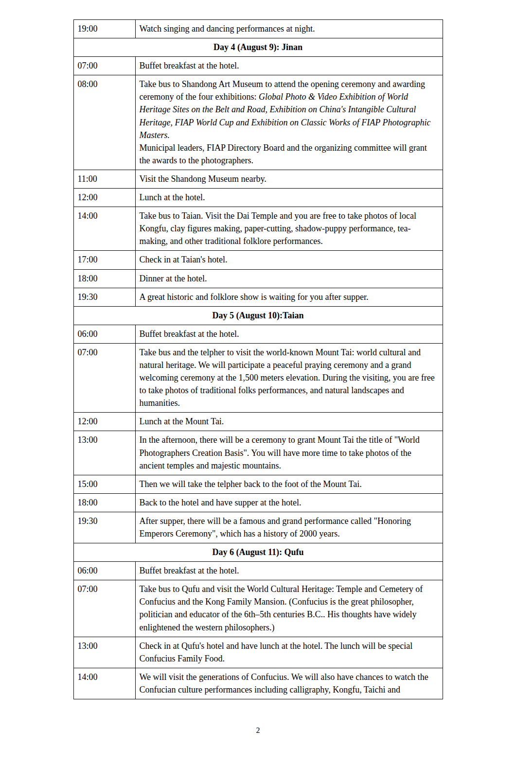| 19:00 | Watch singing and dancing performances at night. |
| Day 4 (August 9): Jinan |
| 07:00 | Buffet breakfast at the hotel. |
| 08:00 | Take bus to Shandong Art Museum to attend the opening ceremony and awarding ceremony of the four exhibitions: Global Photo & Video Exhibition of World Heritage Sites on the Belt and Road, Exhibition on China's Intangible Cultural Heritage, FIAP World Cup and Exhibition on Classic Works of FIAP Photographic Masters. Municipal leaders, FIAP Directory Board and the organizing committee will grant the awards to the photographers. |
| 11:00 | Visit the Shandong Museum nearby. |
| 12:00 | Lunch at the hotel. |
| 14:00 | Take bus to Taian. Visit the Dai Temple and you are free to take photos of local Kongfu, clay figures making, paper-cutting, shadow-puppy performance, tea-making, and other traditional folklore performances. |
| 17:00 | Check in at Taian's hotel. |
| 18:00 | Dinner at the hotel. |
| 19:30 | A great historic and folklore show is waiting for you after supper. |
| Day 5 (August 10):Taian |
| 06:00 | Buffet breakfast at the hotel. |
| 07:00 | Take bus and the telpher to visit the world-known Mount Tai: world cultural and natural heritage. We will participate a peaceful praying ceremony and a grand welcoming ceremony at the 1,500 meters elevation. During the visiting, you are free to take photos of traditional folks performances, and natural landscapes and humanities. |
| 12:00 | Lunch at the Mount Tai. |
| 13:00 | In the afternoon, there will be a ceremony to grant Mount Tai the title of "World Photographers Creation Basis". You will have more time to take photos of the ancient temples and majestic mountains. |
| 15:00 | Then we will take the telpher back to the foot of the Mount Tai. |
| 18:00 | Back to the hotel and have supper at the hotel. |
| 19:30 | After supper, there will be a famous and grand performance called "Honoring Emperors Ceremony", which has a history of 2000 years. |
| Day 6 (August 11): Qufu |
| 06:00 | Buffet breakfast at the hotel. |
| 07:00 | Take bus to Qufu and visit the World Cultural Heritage: Temple and Cemetery of Confucius and the Kong Family Mansion. (Confucius is the great philosopher, politician and educator of the 6th–5th centuries B.C.. His thoughts have widely enlightened the western philosophers.) |
| 13:00 | Check in at Qufu's hotel and have lunch at the hotel. The lunch will be special Confucius Family Food. |
| 14:00 | We will visit the generations of Confucius. We will also have chances to watch the Confucian culture performances including calligraphy, Kongfu, Taichi and |
2